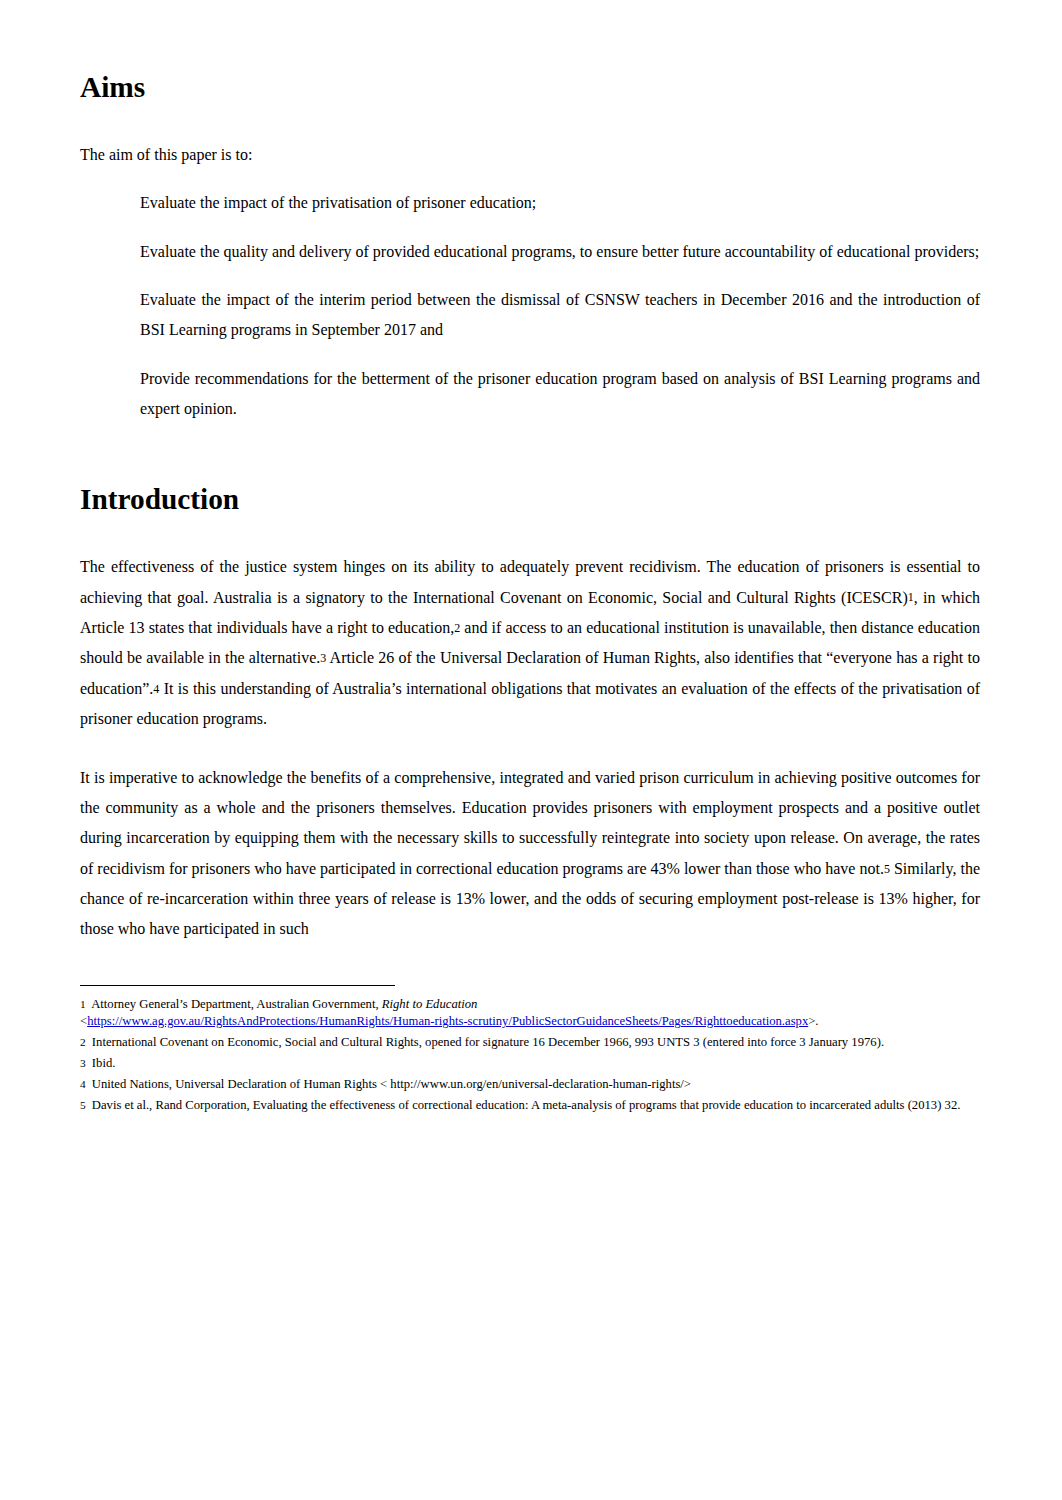Aims
The aim of this paper is to:
Evaluate the impact of the privatisation of prisoner education;
Evaluate the quality and delivery of provided educational programs, to ensure better future accountability of educational providers;
Evaluate the impact of the interim period between the dismissal of CSNSW teachers in December 2016 and the introduction of BSI Learning programs in September 2017 and
Provide recommendations for the betterment of the prisoner education program based on analysis of BSI Learning programs and expert opinion.
Introduction
The effectiveness of the justice system hinges on its ability to adequately prevent recidivism. The education of prisoners is essential to achieving that goal. Australia is a signatory to the International Covenant on Economic, Social and Cultural Rights (ICESCR)1, in which Article 13 states that individuals have a right to education,2 and if access to an educational institution is unavailable, then distance education should be available in the alternative.3 Article 26 of the Universal Declaration of Human Rights, also identifies that “everyone has a right to education”.4 It is this understanding of Australia’s international obligations that motivates an evaluation of the effects of the privatisation of prisoner education programs.
It is imperative to acknowledge the benefits of a comprehensive, integrated and varied prison curriculum in achieving positive outcomes for the community as a whole and the prisoners themselves. Education provides prisoners with employment prospects and a positive outlet during incarceration by equipping them with the necessary skills to successfully reintegrate into society upon release. On average, the rates of recidivism for prisoners who have participated in correctional education programs are 43% lower than those who have not.5 Similarly, the chance of re-incarceration within three years of release is 13% lower, and the odds of securing employment post-release is 13% higher, for those who have participated in such
1 Attorney General’s Department, Australian Government, Right to Education
<https://www.ag.gov.au/RightsAndProtections/HumanRights/Human-rights-scrutiny/PublicSectorGuidanceSheets/Pages/Righttoeducation.aspx>.
2 International Covenant on Economic, Social and Cultural Rights, opened for signature 16 December 1966, 993 UNTS 3 (entered into force 3 January 1976).
3 Ibid.
4 United Nations, Universal Declaration of Human Rights < http://www.un.org/en/universal-declaration-human-rights/>
5 Davis et al., Rand Corporation, Evaluating the effectiveness of correctional education: A meta-analysis of programs that provide education to incarcerated adults (2013) 32.